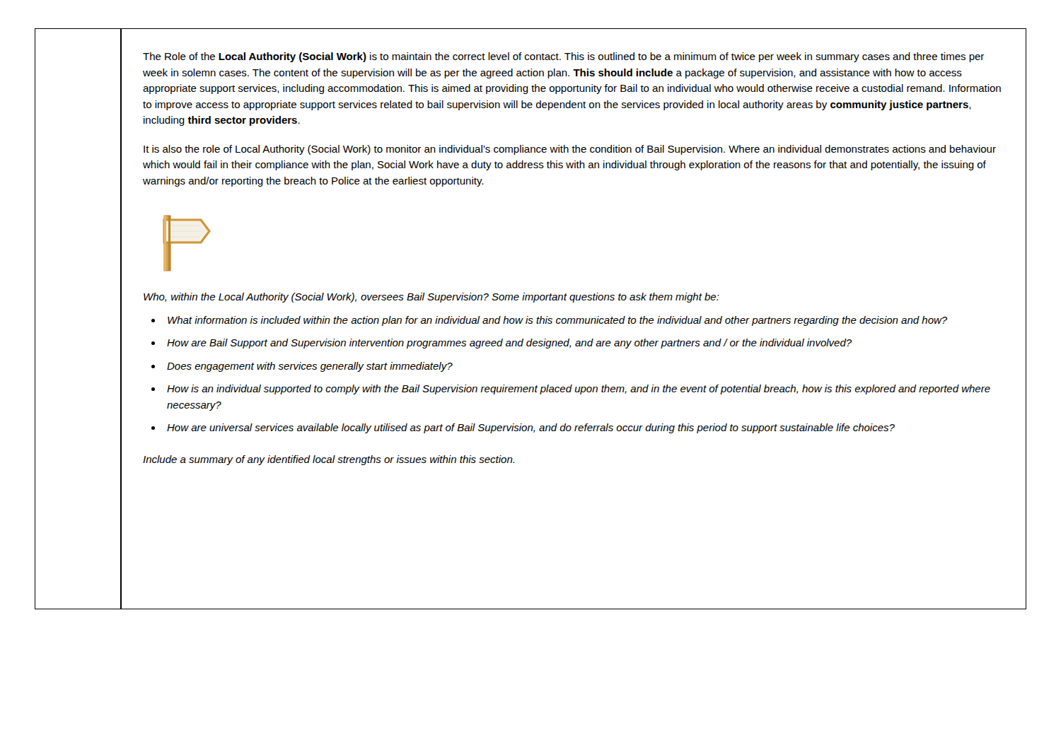The Role of the Local Authority (Social Work) is to maintain the correct level of contact. This is outlined to be a minimum of twice per week in summary cases and three times per week in solemn cases. The content of the supervision will be as per the agreed action plan. This should include a package of supervision, and assistance with how to access appropriate support services, including accommodation. This is aimed at providing the opportunity for Bail to an individual who would otherwise receive a custodial remand. Information to improve access to appropriate support services related to bail supervision will be dependent on the services provided in local authority areas by community justice partners, including third sector providers.
It is also the role of Local Authority (Social Work) to monitor an individual’s compliance with the condition of Bail Supervision. Where an individual demonstrates actions and behaviour which would fail in their compliance with the plan, Social Work have a duty to address this with an individual through exploration of the reasons for that and potentially, the issuing of warnings and/or reporting the breach to Police at the earliest opportunity.
Who, within the Local Authority (Social Work), oversees Bail Supervision? Some important questions to ask them might be:
What information is included within the action plan for an individual and how is this communicated to the individual and other partners regarding the decision and how?
How are Bail Support and Supervision intervention programmes agreed and designed, and are any other partners and / or the individual involved?
Does engagement with services generally start immediately?
How is an individual supported to comply with the Bail Supervision requirement placed upon them, and in the event of potential breach, how is this explored and reported where necessary?
How are universal services available locally utilised as part of Bail Supervision, and do referrals occur during this period to support sustainable life choices?
Include a summary of any identified local strengths or issues within this section.